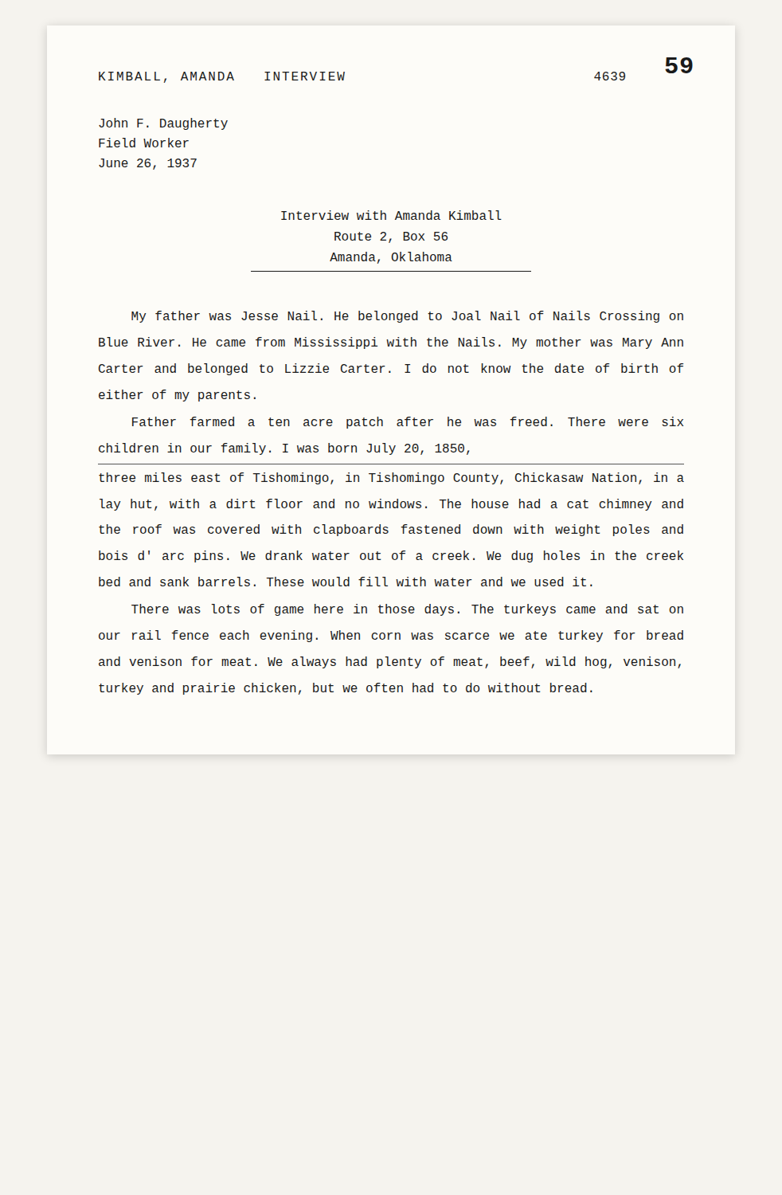59
KIMBALL, AMANDA INTERVIEW 4639
John F. Daugherty
Field Worker
June 26, 1937
Interview with Amanda Kimball
Route 2, Box 56
Amanda, Oklahoma
My father was Jesse Nail. He belonged to Joal Nail of Nails Crossing on Blue River. He came from Mississippi with the Nails. My mother was Mary Ann Carter and belonged to Lizzie Carter. I do not know the date of birth of either of my parents.
Father farmed a ten acre patch after he was freed. There were six children in our family. I was born July 20, 1850,
three miles east of Tishomingo, in Tishomingo County, Chickasaw Nation, in a lay hut, with a dirt floor and no windows. The house had a cat chimney and the roof was covered with clapboards fastened down with weight poles and bois d' arc pins. We drank water out of a creek. We dug holes in the creek bed and sank barrels. These would fill with water and we used it.
There was lots of game here in those days. The turkeys came and sat on our rail fence each evening. When corn was scarce we ate turkey for bread and venison for meat. We always had plenty of meat, beef, wild hog, venison, turkey and prairie chicken, but we often had to do without bread.